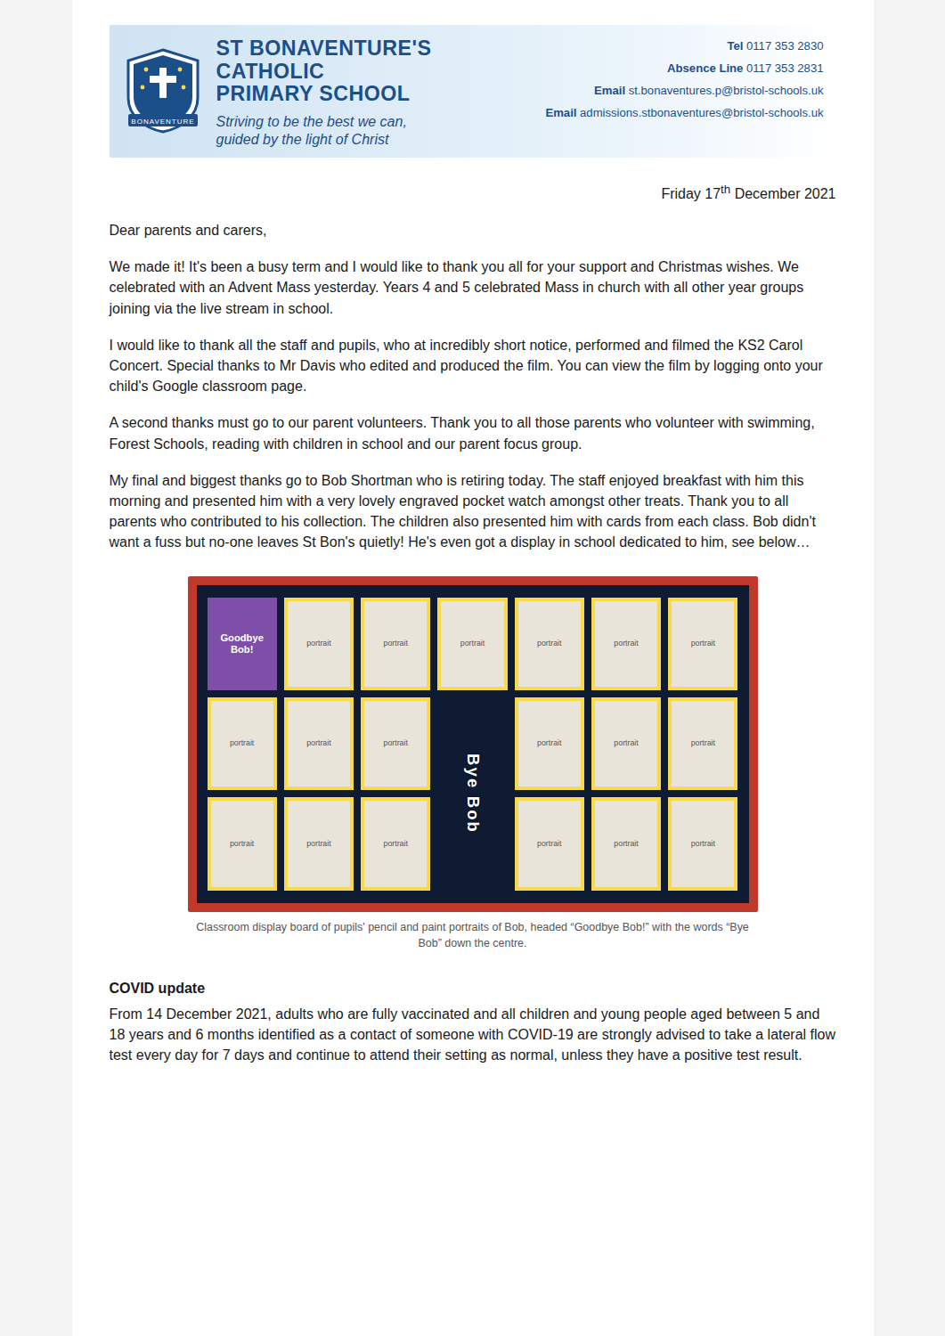BONAVENTURE
St Bonaventure's Catholic
Primary School
Striving to be the best we can,
guided by the light of Christ
Tel 0117 353 2830
Absence Line 0117 353 2831
Email st.bonaventures.p@bristol-schools.uk
Email admissions.stbonaventures@bristol-schools.uk
Friday 17th December 2021
Dear parents and carers,
We made it! It's been a busy term and I would like to thank you all for your support and Christmas wishes. We celebrated with an Advent Mass yesterday. Years 4 and 5 celebrated Mass in church with all other year groups joining via the live stream in school.
I would like to thank all the staff and pupils, who at incredibly short notice, performed and filmed the KS2 Carol Concert. Special thanks to Mr Davis who edited and produced the film. You can view the film by logging onto your child's Google classroom page.
A second thanks must go to our parent volunteers. Thank you to all those parents who volunteer with swimming, Forest Schools, reading with children in school and our parent focus group.
My final and biggest thanks go to Bob Shortman who is retiring today. The staff enjoyed breakfast with him this morning and presented him with a very lovely engraved pocket watch amongst other treats. Thank you to all parents who contributed to his collection. The children also presented him with cards from each class. Bob didn't want a fuss but no-one leaves St Bon's quietly! He's even got a display in school dedicated to him, see below…
Goodbye Bob!
portrait
portrait
portrait
portrait
portrait
portrait
portrait
portrait
portrait
Bye Bob
portrait
portrait
portrait
portrait
portrait
portrait
portrait
portrait
portrait
Classroom display board of pupils' pencil and paint portraits of Bob, headed “Goodbye Bob!” with the words “Bye Bob” down the centre.
COVID update
From 14 December 2021, adults who are fully vaccinated and all children and young people aged between 5 and 18 years and 6 months identified as a contact of someone with COVID-19 are strongly advised to take a lateral flow test every day for 7 days and continue to attend their setting as normal, unless they have a positive test result.